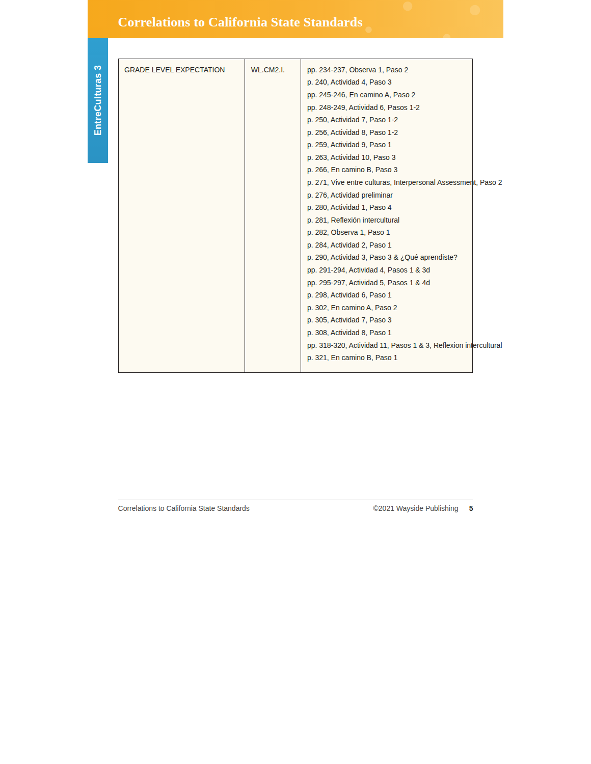Correlations to California State Standards
EntreCulturas 3
| GRADE LEVEL EXPECTATION | WL.CM2.I. | pp. 234-237, Observa 1, Paso 2 p. 240, Actividad 4, Paso 3 pp. 245-246, En camino A, Paso 2 pp. 248-249, Actividad 6, Pasos 1-2 p. 250, Actividad 7, Paso 1-2 p. 256, Actividad 8, Paso 1-2 p. 259, Actividad 9, Paso 1 p. 263, Actividad 10, Paso 3 p. 266, En camino B, Paso 3 p. 271, Vive entre culturas, Interpersonal Assessment, Paso 2 p. 276, Actividad preliminar p. 280, Actividad 1, Paso 4 p. 281, Reflexión intercultural p. 282, Observa 1, Paso 1 p. 284, Actividad 2, Paso 1 p. 290, Actividad 3, Paso 3 & ¿Qué aprendiste? pp. 291-294, Actividad 4, Pasos 1 & 3d pp. 295-297, Actividad 5, Pasos 1 & 4d p. 298, Actividad 6, Paso 1 p. 302, En camino A, Paso 2 p. 305, Actividad 7, Paso 3 p. 308, Actividad 8, Paso 1 pp. 318-320, Actividad 11, Pasos 1 & 3, Reflexion intercultural p. 321, En camino B, Paso 1 |
Correlations to California State Standards
©2021 Wayside Publishing 5